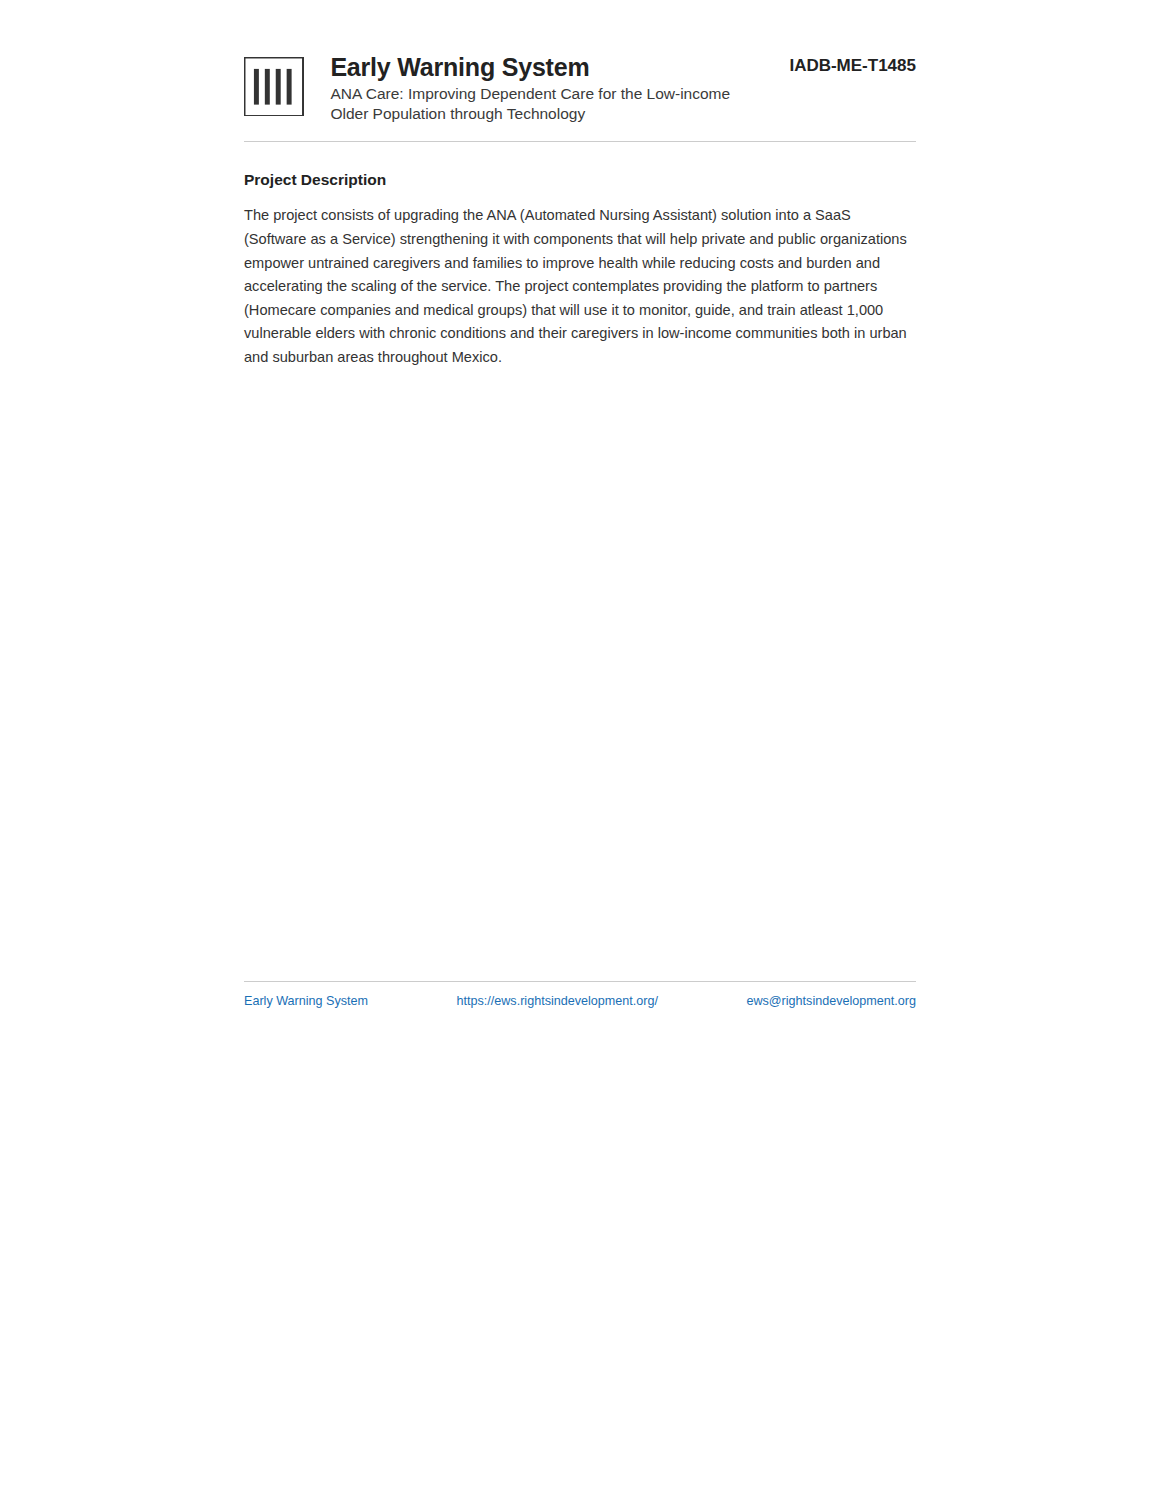Early Warning System
ANA Care: Improving Dependent Care for the Low-income Older Population through Technology
IADB-ME-T1485
Project Description
The project consists of upgrading the ANA (Automated Nursing Assistant) solution into a SaaS (Software as a Service) strengthening it with components that will help private and public organizations empower untrained caregivers and families to improve health while reducing costs and burden and accelerating the scaling of the service. The project contemplates providing the platform to partners (Homecare companies and medical groups) that will use it to monitor, guide, and train atleast 1,000 vulnerable elders with chronic conditions and their caregivers in low-income communities both in urban and suburban areas throughout Mexico.
Early Warning System
https://ews.rightsindevelopment.org/
ews@rightsindevelopment.org